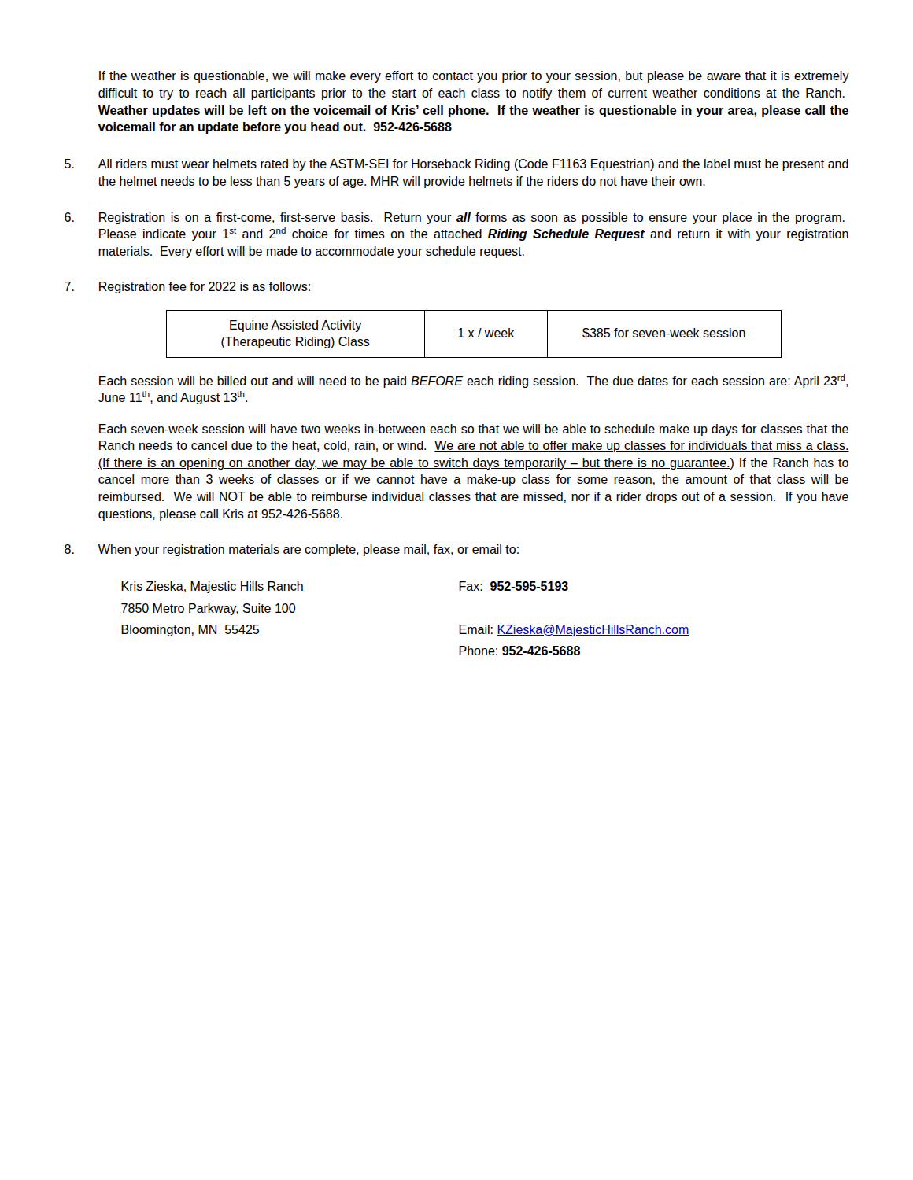If the weather is questionable, we will make every effort to contact you prior to your session, but please be aware that it is extremely difficult to try to reach all participants prior to the start of each class to notify them of current weather conditions at the Ranch. Weather updates will be left on the voicemail of Kris’ cell phone. If the weather is questionable in your area, please call the voicemail for an update before you head out. 952-426-5688
5.
All riders must wear helmets rated by the ASTM-SEI for Horseback Riding (Code F1163 Equestrian) and the label must be present and the helmet needs to be less than 5 years of age. MHR will provide helmets if the riders do not have their own.
6.
Registration is on a first-come, first-serve basis. Return your all forms as soon as possible to ensure your place in the program. Please indicate your 1st and 2nd choice for times on the attached Riding Schedule Request and return it with your registration materials. Every effort will be made to accommodate your schedule request.
7.
Registration fee for 2022 is as follows:
| Equine Assisted Activity (Therapeutic Riding) Class | 1 x / week | $385 for seven-week session |
Each session will be billed out and will need to be paid BEFORE each riding session. The due dates for each session are: April 23rd, June 11th, and August 13th.
Each seven-week session will have two weeks in-between each so that we will be able to schedule make up days for classes that the Ranch needs to cancel due to the heat, cold, rain, or wind. We are not able to offer make up classes for individuals that miss a class. (If there is an opening on another day, we may be able to switch days temporarily – but there is no guarantee.) If the Ranch has to cancel more than 3 weeks of classes or if we cannot have a make-up class for some reason, the amount of that class will be reimbursed. We will NOT be able to reimburse individual classes that are missed, nor if a rider drops out of a session. If you have questions, please call Kris at 952-426-5688.
8.
When your registration materials are complete, please mail, fax, or email to:
| Kris Zieska, Majestic Hills Ranch | Fax: 952-595-5193 |
| 7850 Metro Parkway, Suite 100 | |
| Bloomington, MN 55425 | Email: KZieska@MajesticHillsRanch.com |
| | Phone: 952-426-5688 |